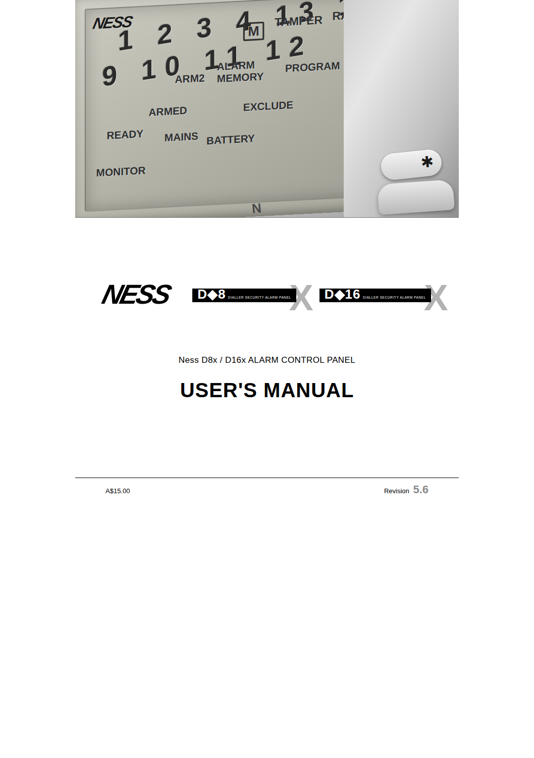NESS
1 2 3 4 13 14
9 10 11 12
M
TAMPER
RADIO
ALARM
MEMORY
ARM2
PROGRAM
LINE
ARMED
EXCLUDE
READY
MAINS
BATTERY
MONITOR
N
NESS
X D◆8 Dialler Security Alarm Panel
X D◆16 Dialler Security Alarm Panel
Ness D8x / D16x ALARM CONTROL PANEL
USER'S MANUAL
A$15.00
Revision 5.6